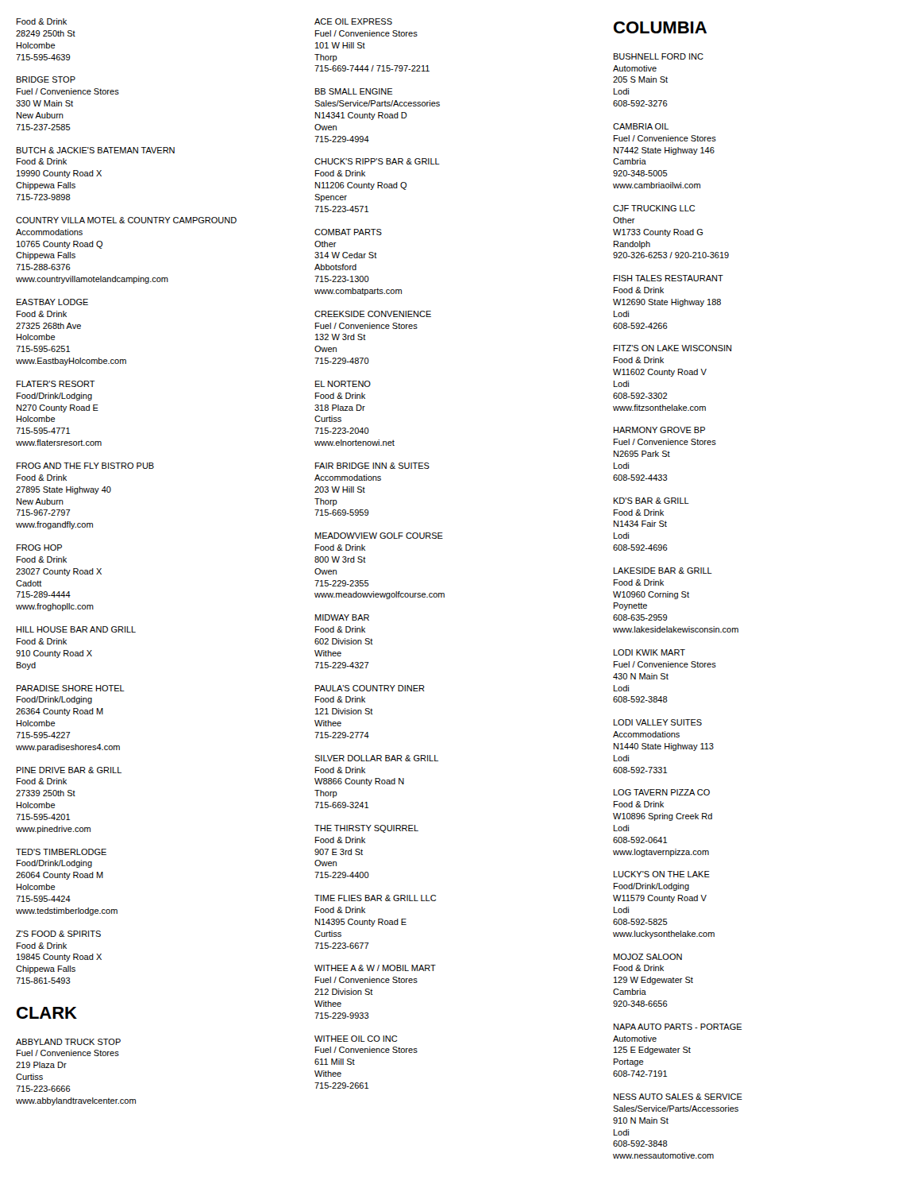Food & Drink
28249 250th St
Holcombe
715-595-4639
BRIDGE STOP
Fuel / Convenience Stores
330 W Main St
New Auburn
715-237-2585
BUTCH & JACKIE'S BATEMAN TAVERN
Food & Drink
19990 County Road X
Chippewa Falls
715-723-9898
COUNTRY VILLA MOTEL & COUNTRY CAMPGROUND
Accommodations
10765 County Road Q
Chippewa Falls
715-288-6376
www.countryvillamotelandcamping.com
EASTBAY LODGE
Food & Drink
27325 268th Ave
Holcombe
715-595-6251
www.EastbayHolcombe.com
FLATER'S RESORT
Food/Drink/Lodging
N270 County Road E
Holcombe
715-595-4771
www.flatersresort.com
FROG AND THE FLY BISTRO PUB
Food & Drink
27895 State Highway 40
New Auburn
715-967-2797
www.frogandfly.com
FROG HOP
Food & Drink
23027 County Road X
Cadott
715-289-4444
www.froghopllc.com
HILL HOUSE BAR AND GRILL
Food & Drink
910 County Road X
Boyd
PARADISE SHORE HOTEL
Food/Drink/Lodging
26364 County Road M
Holcombe
715-595-4227
www.paradiseshores4.com
PINE DRIVE BAR & GRILL
Food & Drink
27339 250th St
Holcombe
715-595-4201
www.pinedrive.com
TED'S TIMBERLODGE
Food/Drink/Lodging
26064 County Road M
Holcombe
715-595-4424
www.tedstimberlodge.com
Z'S FOOD & SPIRITS
Food & Drink
19845 County Road X
Chippewa Falls
715-861-5493
CLARK
ABBYLAND TRUCK STOP
Fuel / Convenience Stores
219 Plaza Dr
Curtiss
715-223-6666
www.abbylandtravelcenter.com
ACE OIL EXPRESS
Fuel / Convenience Stores
101 W Hill St
Thorp
715-669-7444 / 715-797-2211
BB SMALL ENGINE
Sales/Service/Parts/Accessories
N14341 County Road D
Owen
715-229-4994
CHUCK'S RIPP'S BAR & GRILL
Food & Drink
N11206 County Road Q
Spencer
715-223-4571
COMBAT PARTS
Other
314 W Cedar St
Abbotsford
715-223-1300
www.combatparts.com
CREEKSIDE CONVENIENCE
Fuel / Convenience Stores
132 W 3rd St
Owen
715-229-4870
EL NORTENO
Food & Drink
318 Plaza Dr
Curtiss
715-223-2040
www.elnortenowi.net
FAIR BRIDGE INN & SUITES
Accommodations
203 W Hill St
Thorp
715-669-5959
MEADOWVIEW GOLF COURSE
Food & Drink
800 W 3rd St
Owen
715-229-2355
www.meadowviewgolfcourse.com
MIDWAY BAR
Food & Drink
602 Division St
Withee
715-229-4327
PAULA'S COUNTRY DINER
Food & Drink
121 Division St
Withee
715-229-2774
SILVER DOLLAR BAR & GRILL
Food & Drink
W8866 County Road N
Thorp
715-669-3241
THE THIRSTY SQUIRREL
Food & Drink
907 E 3rd St
Owen
715-229-4400
TIME FLIES BAR & GRILL LLC
Food & Drink
N14395 County Road E
Curtiss
715-223-6677
WITHEE A & W / MOBIL MART
Fuel / Convenience Stores
212 Division St
Withee
715-229-9933
WITHEE OIL CO INC
Fuel / Convenience Stores
611 Mill St
Withee
715-229-2661
COLUMBIA
BUSHNELL FORD INC
Automotive
205 S Main St
Lodi
608-592-3276
CAMBRIA OIL
Fuel / Convenience Stores
N7442 State Highway 146
Cambria
920-348-5005
www.cambriaoilwi.com
CJF TRUCKING LLC
Other
W1733 County Road G
Randolph
920-326-6253 / 920-210-3619
FISH TALES RESTAURANT
Food & Drink
W12690 State Highway 188
Lodi
608-592-4266
FITZ'S ON LAKE WISCONSIN
Food & Drink
W11602 County Road V
Lodi
608-592-3302
www.fitzsonthelake.com
HARMONY GROVE BP
Fuel / Convenience Stores
N2695 Park St
Lodi
608-592-4433
KD'S BAR & GRILL
Food & Drink
N1434 Fair St
Lodi
608-592-4696
LAKESIDE BAR & GRILL
Food & Drink
W10960 Corning St
Poynette
608-635-2959
www.lakesidelakewisconsin.com
LODI KWIK MART
Fuel / Convenience Stores
430 N Main St
Lodi
608-592-3848
LODI VALLEY SUITES
Accommodations
N1440 State Highway 113
Lodi
608-592-7331
LOG TAVERN PIZZA CO
Food & Drink
W10896 Spring Creek Rd
Lodi
608-592-0641
www.logtavernpizza.com
LUCKY'S ON THE LAKE
Food/Drink/Lodging
W11579 County Road V
Lodi
608-592-5825
www.luckysonthelake.com
MOJOZ SALOON
Food & Drink
129 W Edgewater St
Cambria
920-348-6656
NAPA AUTO PARTS - PORTAGE
Automotive
125 E Edgewater St
Portage
608-742-7191
NESS AUTO SALES & SERVICE
Sales/Service/Parts/Accessories
910 N Main St
Lodi
608-592-3848
www.nessautomotive.com